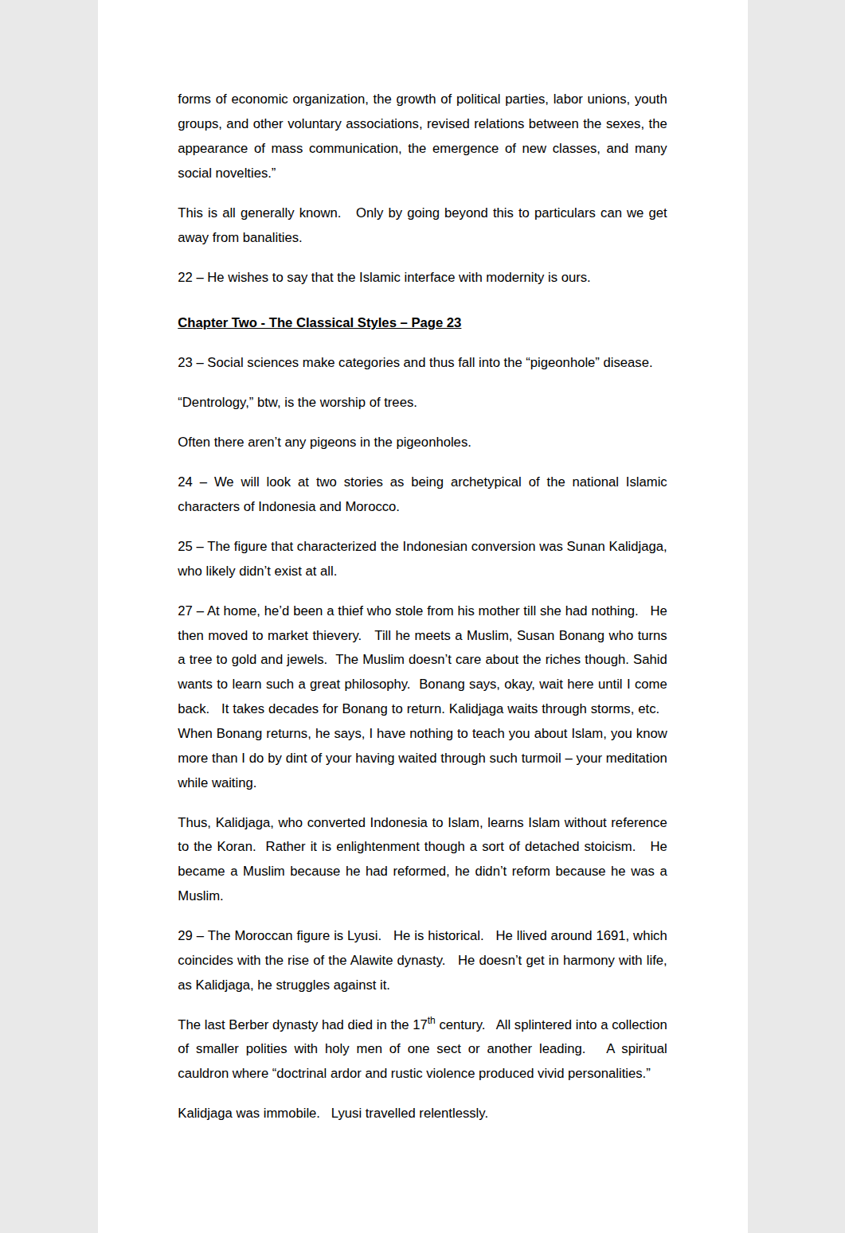forms of economic organization, the growth of political parties, labor unions, youth groups, and other voluntary associations, revised relations between the sexes, the appearance of mass communication, the emergence of new classes, and many social novelties.”
This is all generally known. Only by going beyond this to particulars can we get away from banalities.
22 – He wishes to say that the Islamic interface with modernity is ours.
Chapter Two - The Classical Styles – Page 23
23 – Social sciences make categories and thus fall into the “pigeonhole” disease.
“Dentrology,” btw, is the worship of trees.
Often there aren’t any pigeons in the pigeonholes.
24 – We will look at two stories as being archetypical of the national Islamic characters of Indonesia and Morocco.
25 – The figure that characterized the Indonesian conversion was Sunan Kalidjaga, who likely didn’t exist at all.
27 – At home, he’d been a thief who stole from his mother till she had nothing. He then moved to market thievery. Till he meets a Muslim, Susan Bonang who turns a tree to gold and jewels. The Muslim doesn’t care about the riches though. Sahid wants to learn such a great philosophy. Bonang says, okay, wait here until I come back. It takes decades for Bonang to return. Kalidjaga waits through storms, etc. When Bonang returns, he says, I have nothing to teach you about Islam, you know more than I do by dint of your having waited through such turmoil – your meditation while waiting.
Thus, Kalidjaga, who converted Indonesia to Islam, learns Islam without reference to the Koran. Rather it is enlightenment though a sort of detached stoicism. He became a Muslim because he had reformed, he didn’t reform because he was a Muslim.
29 – The Moroccan figure is Lyusi. He is historical. He llived around 1691, which coincides with the rise of the Alawite dynasty. He doesn’t get in harmony with life, as Kalidjaga, he struggles against it.
The last Berber dynasty had died in the 17th century. All splintered into a collection of smaller polities with holy men of one sect or another leading. A spiritual cauldron where “doctrinal ardor and rustic violence produced vivid personalities.”
Kalidjaga was immobile. Lyusi travelled relentlessly.